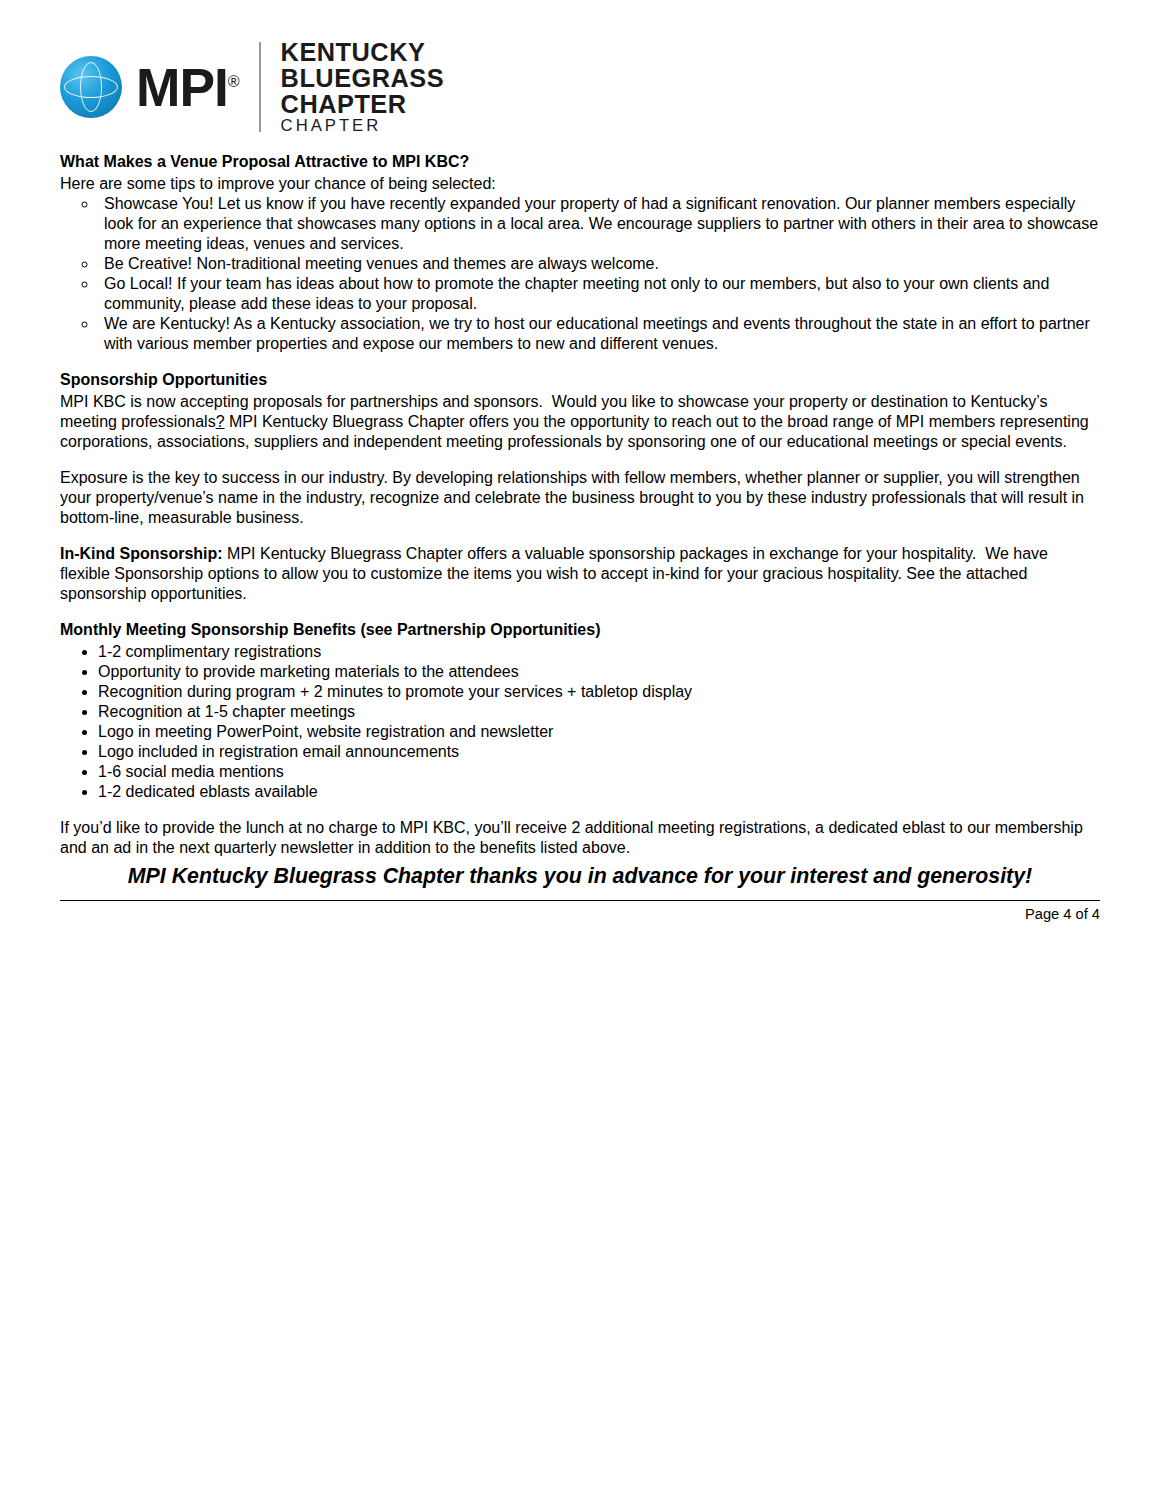MPI®
KENTUCKY BLUEGRASS CHAPTER CHAPTER
What Makes a Venue Proposal Attractive to MPI KBC?
Here are some tips to improve your chance of being selected:
Showcase You! Let us know if you have recently expanded your property of had a significant renovation. Our planner members especially look for an experience that showcases many options in a local area. We encourage suppliers to partner with others in their area to showcase more meeting ideas, venues and services.
Be Creative! Non-traditional meeting venues and themes are always welcome.
Go Local! If your team has ideas about how to promote the chapter meeting not only to our members, but also to your own clients and community, please add these ideas to your proposal.
We are Kentucky! As a Kentucky association, we try to host our educational meetings and events throughout the state in an effort to partner with various member properties and expose our members to new and different venues.
Sponsorship Opportunities
MPI KBC is now accepting proposals for partnerships and sponsors. Would you like to showcase your property or destination to Kentucky’s meeting professionals? MPI Kentucky Bluegrass Chapter offers you the opportunity to reach out to the broad range of MPI members representing corporations, associations, suppliers and independent meeting professionals by sponsoring one of our educational meetings or special events.
Exposure is the key to success in our industry. By developing relationships with fellow members, whether planner or supplier, you will strengthen your property/venue’s name in the industry, recognize and celebrate the business brought to you by these industry professionals that will result in bottom-line, measurable business.
In-Kind Sponsorship: MPI Kentucky Bluegrass Chapter offers a valuable sponsorship packages in exchange for your hospitality. We have flexible Sponsorship options to allow you to customize the items you wish to accept in-kind for your gracious hospitality. See the attached sponsorship opportunities.
Monthly Meeting Sponsorship Benefits (see Partnership Opportunities)
1-2 complimentary registrations
Opportunity to provide marketing materials to the attendees
Recognition during program + 2 minutes to promote your services + tabletop display
Recognition at 1-5 chapter meetings
Logo in meeting PowerPoint, website registration and newsletter
Logo included in registration email announcements
1-6 social media mentions
1-2 dedicated eblasts available
If you’d like to provide the lunch at no charge to MPI KBC, you’ll receive 2 additional meeting registrations, a dedicated eblast to our membership and an ad in the next quarterly newsletter in addition to the benefits listed above.
MPI Kentucky Bluegrass Chapter thanks you in advance for your interest and generosity!
Page 4 of 4